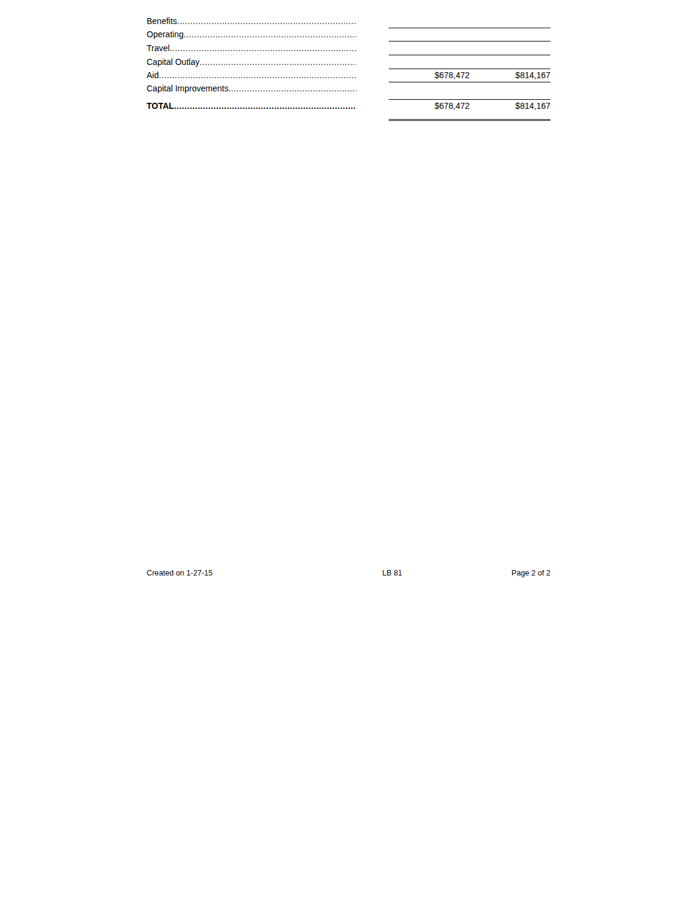| Benefits ................................................................................................................. | | | |
| Operating ............................................................................................................... | | | |
| Travel ..................................................................................................................... | | | |
| Capital Outlay ..................................................................................................... | | | |
| Aid .......................................................................................................................... | | $678,472 | $814,167 |
| Capital Improvements ....................................................................................... | | | |
| TOTAL ......................................................................................................... | | $678,472 | $814,167 |
| Created on 1-27-15 | LB 81 | Page 2 of 2 |